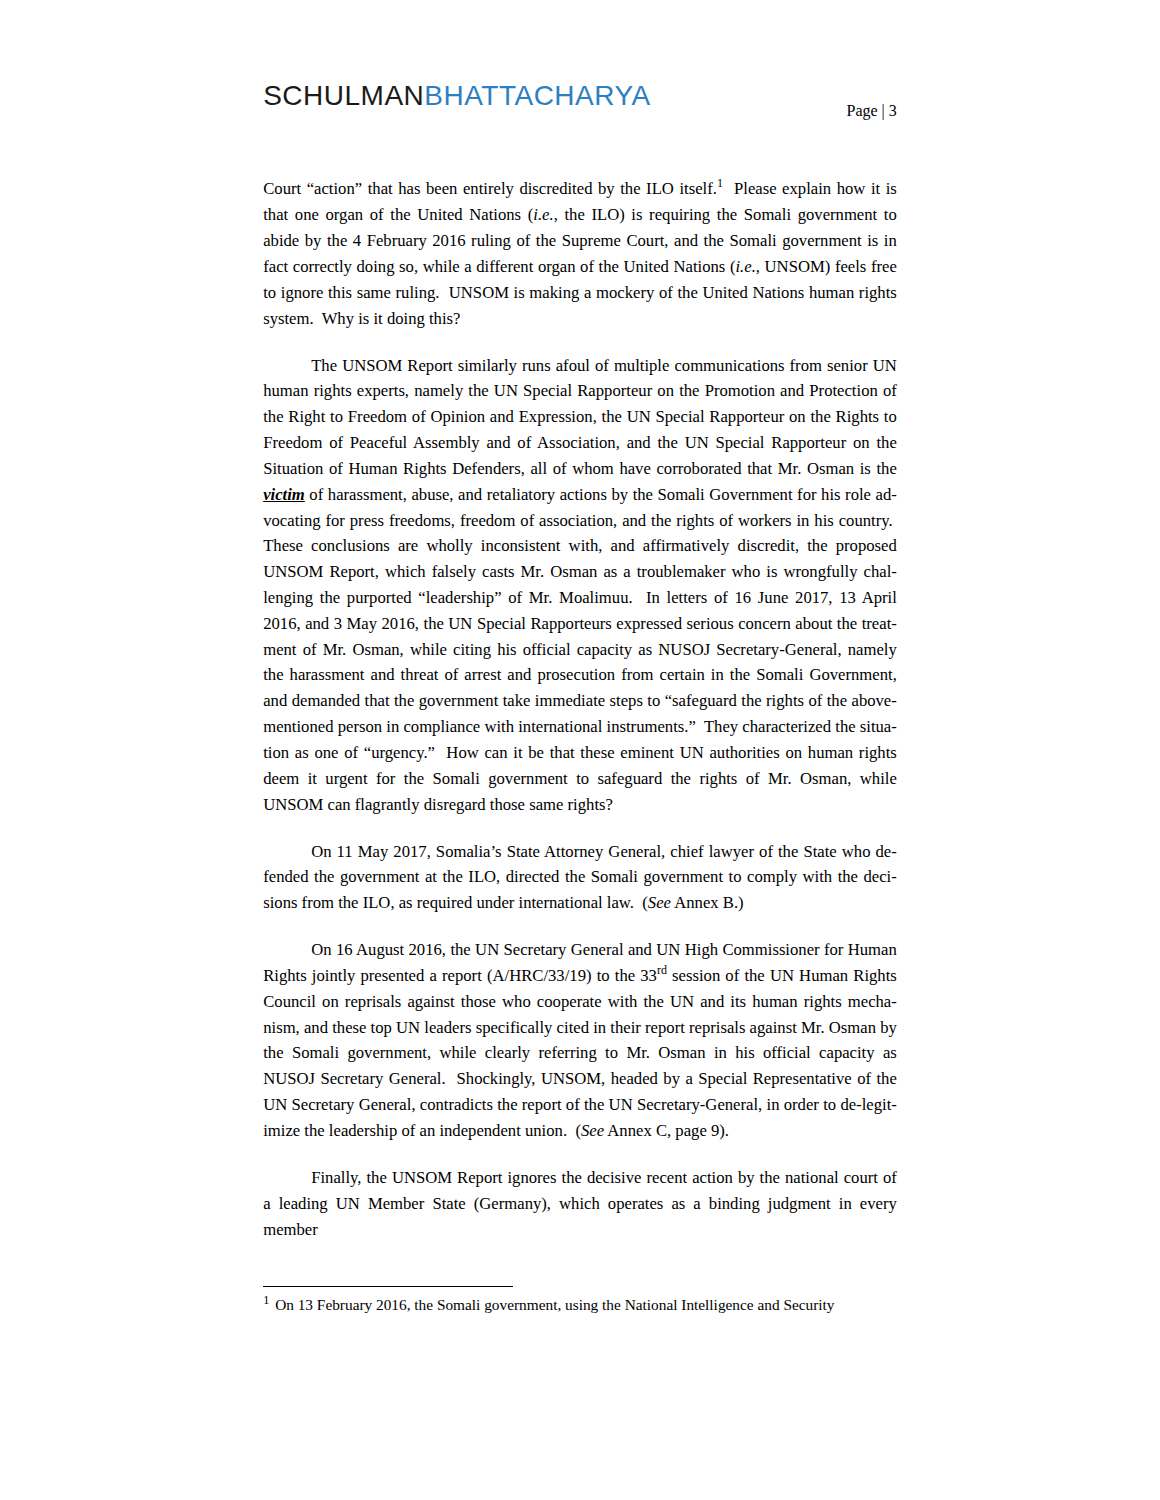SCHULMAN BHATTACHARYA
Page | 3
Court “action” that has been entirely discredited by the ILO itself.1 Please explain how it is that one organ of the United Nations (i.e., the ILO) is requiring the Somali government to abide by the 4 February 2016 ruling of the Supreme Court, and the Somali government is in fact correctly doing so, while a different organ of the United Nations (i.e., UNSOM) feels free to ignore this same ruling. UNSOM is making a mockery of the United Nations human rights system. Why is it doing this?
The UNSOM Report similarly runs afoul of multiple communications from senior UN human rights experts, namely the UN Special Rapporteur on the Promotion and Protection of the Right to Freedom of Opinion and Expression, the UN Special Rapporteur on the Rights to Freedom of Peaceful Assembly and of Association, and the UN Special Rapporteur on the Situation of Human Rights Defenders, all of whom have corroborated that Mr. Osman is the victim of harassment, abuse, and retaliatory actions by the Somali Government for his role advocating for press freedoms, freedom of association, and the rights of workers in his country. These conclusions are wholly inconsistent with, and affirmatively discredit, the proposed UNSOM Report, which falsely casts Mr. Osman as a troublemaker who is wrongfully challenging the purported “leadership” of Mr. Moalimuu. In letters of 16 June 2017, 13 April 2016, and 3 May 2016, the UN Special Rapporteurs expressed serious concern about the treatment of Mr. Osman, while citing his official capacity as NUSOJ Secretary-General, namely the harassment and threat of arrest and prosecution from certain in the Somali Government, and demanded that the government take immediate steps to “safeguard the rights of the above-mentioned person in compliance with international instruments.” They characterized the situation as one of “urgency.” How can it be that these eminent UN authorities on human rights deem it urgent for the Somali government to safeguard the rights of Mr. Osman, while UNSOM can flagrantly disregard those same rights?
On 11 May 2017, Somalia’s State Attorney General, chief lawyer of the State who defended the government at the ILO, directed the Somali government to comply with the decisions from the ILO, as required under international law. (See Annex B.)
On 16 August 2016, the UN Secretary General and UN High Commissioner for Human Rights jointly presented a report (A/HRC/33/19) to the 33rd session of the UN Human Rights Council on reprisals against those who cooperate with the UN and its human rights mechanism, and these top UN leaders specifically cited in their report reprisals against Mr. Osman by the Somali government, while clearly referring to Mr. Osman in his official capacity as NUSOJ Secretary General. Shockingly, UNSOM, headed by a Special Representative of the UN Secretary General, contradicts the report of the UN Secretary-General, in order to de-legitimize the leadership of an independent union. (See Annex C, page 9).
Finally, the UNSOM Report ignores the decisive recent action by the national court of a leading UN Member State (Germany), which operates as a binding judgment in every member
1 On 13 February 2016, the Somali government, using the National Intelligence and Security